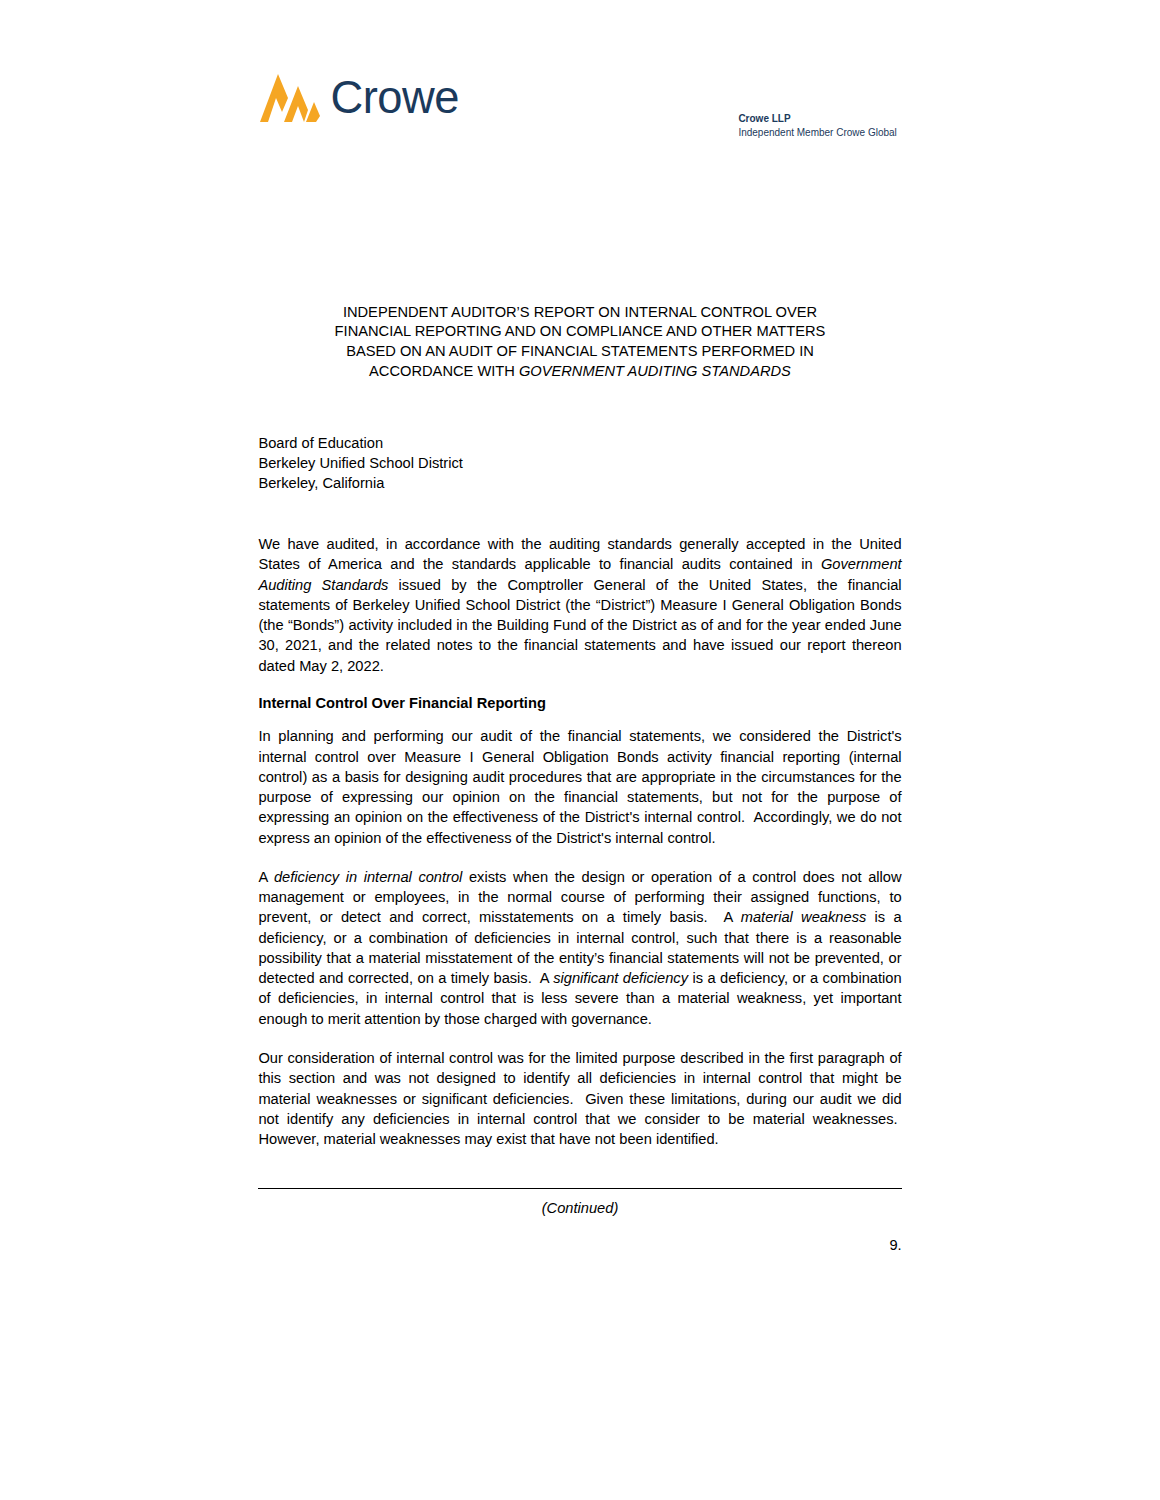Crowe
Crowe LLP
Independent Member Crowe Global
INDEPENDENT AUDITOR’S REPORT ON INTERNAL CONTROL OVER
FINANCIAL REPORTING AND ON COMPLIANCE AND OTHER MATTERS
BASED ON AN AUDIT OF FINANCIAL STATEMENTS PERFORMED IN
ACCORDANCE WITH GOVERNMENT AUDITING STANDARDS
Board of Education
Berkeley Unified School District
Berkeley, California
We have audited, in accordance with the auditing standards generally accepted in the United States of America and the standards applicable to financial audits contained in Government Auditing Standards issued by the Comptroller General of the United States, the financial statements of Berkeley Unified School District (the “District”) Measure I General Obligation Bonds (the “Bonds”) activity included in the Building Fund of the District as of and for the year ended June 30, 2021, and the related notes to the financial statements and have issued our report thereon dated May 2, 2022.
Internal Control Over Financial Reporting
In planning and performing our audit of the financial statements, we considered the District's internal control over Measure I General Obligation Bonds activity financial reporting (internal control) as a basis for designing audit procedures that are appropriate in the circumstances for the purpose of expressing our opinion on the financial statements, but not for the purpose of expressing an opinion on the effectiveness of the District's internal control. Accordingly, we do not express an opinion of the effectiveness of the District's internal control.
A deficiency in internal control exists when the design or operation of a control does not allow management or employees, in the normal course of performing their assigned functions, to prevent, or detect and correct, misstatements on a timely basis. A material weakness is a deficiency, or a combination of deficiencies in internal control, such that there is a reasonable possibility that a material misstatement of the entity’s financial statements will not be prevented, or detected and corrected, on a timely basis. A significant deficiency is a deficiency, or a combination of deficiencies, in internal control that is less severe than a material weakness, yet important enough to merit attention by those charged with governance.
Our consideration of internal control was for the limited purpose described in the first paragraph of this section and was not designed to identify all deficiencies in internal control that might be material weaknesses or significant deficiencies. Given these limitations, during our audit we did not identify any deficiencies in internal control that we consider to be material weaknesses. However, material weaknesses may exist that have not been identified.
(Continued)
9.